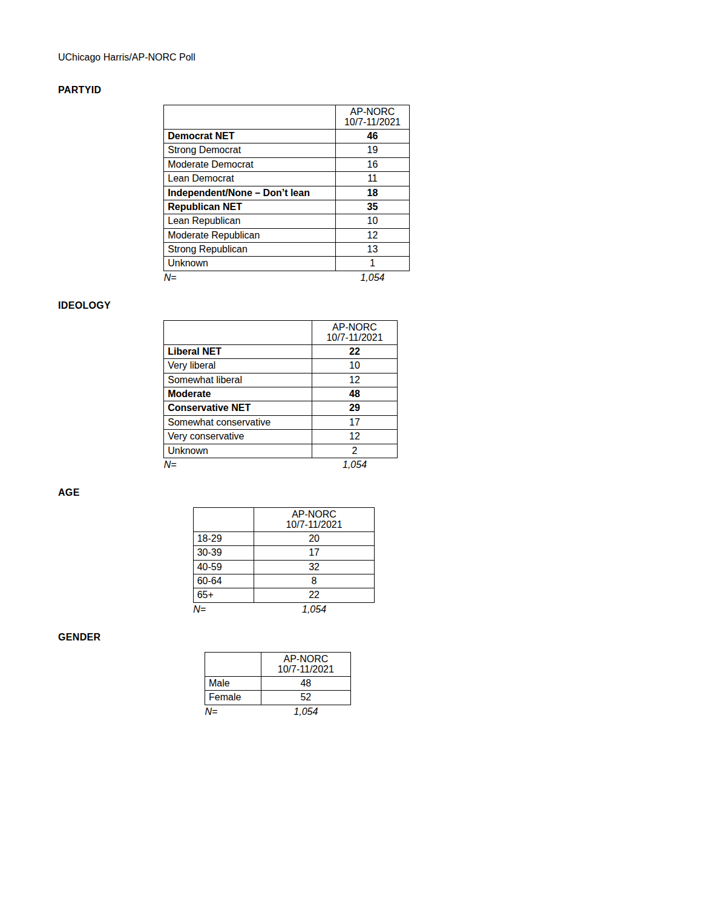UChicago Harris/AP-NORC Poll
PARTYID
| | AP-NORC 10/7-11/2021 |
| Democrat NET | 46 |
| Strong Democrat | 19 |
| Moderate Democrat | 16 |
| Lean Democrat | 11 |
| Independent/None – Don’t lean | 18 |
| Republican NET | 35 |
| Lean Republican | 10 |
| Moderate Republican | 12 |
| Strong Republican | 13 |
| Unknown | 1 |
| N= | 1,054 |
IDEOLOGY
| | AP-NORC 10/7-11/2021 |
| Liberal NET | 22 |
| Very liberal | 10 |
| Somewhat liberal | 12 |
| Moderate | 48 |
| Conservative NET | 29 |
| Somewhat conservative | 17 |
| Very conservative | 12 |
| Unknown | 2 |
| N= | 1,054 |
AGE
| | AP-NORC 10/7-11/2021 |
| 18-29 | 20 |
| 30-39 | 17 |
| 40-59 | 32 |
| 60-64 | 8 |
| 65+ | 22 |
| N= | 1,054 |
GENDER
| | AP-NORC 10/7-11/2021 |
| Male | 48 |
| Female | 52 |
| N= | 1,054 |